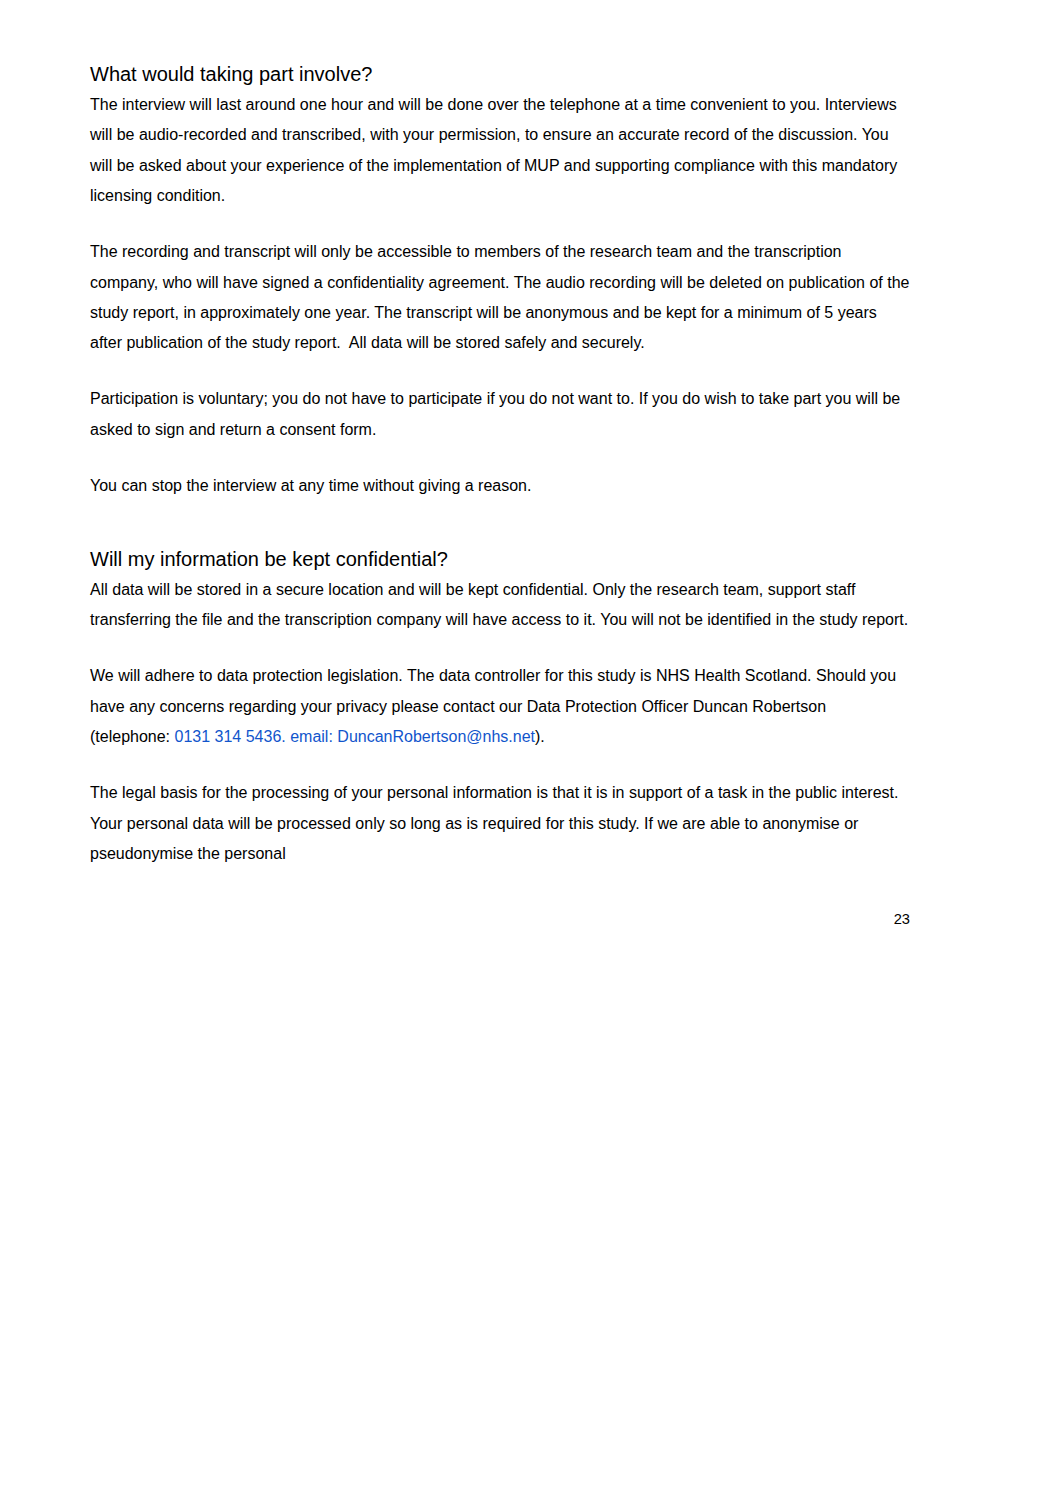What would taking part involve?
The interview will last around one hour and will be done over the telephone at a time convenient to you. Interviews will be audio-recorded and transcribed, with your permission, to ensure an accurate record of the discussion. You will be asked about your experience of the implementation of MUP and supporting compliance with this mandatory licensing condition.
The recording and transcript will only be accessible to members of the research team and the transcription company, who will have signed a confidentiality agreement. The audio recording will be deleted on publication of the study report, in approximately one year. The transcript will be anonymous and be kept for a minimum of 5 years after publication of the study report. All data will be stored safely and securely.
Participation is voluntary; you do not have to participate if you do not want to. If you do wish to take part you will be asked to sign and return a consent form.
You can stop the interview at any time without giving a reason.
Will my information be kept confidential?
All data will be stored in a secure location and will be kept confidential. Only the research team, support staff transferring the file and the transcription company will have access to it. You will not be identified in the study report.
We will adhere to data protection legislation. The data controller for this study is NHS Health Scotland. Should you have any concerns regarding your privacy please contact our Data Protection Officer Duncan Robertson (telephone: 0131 314 5436. email: DuncanRobertson@nhs.net).
The legal basis for the processing of your personal information is that it is in support of a task in the public interest. Your personal data will be processed only so long as is required for this study. If we are able to anonymise or pseudonymise the personal
23